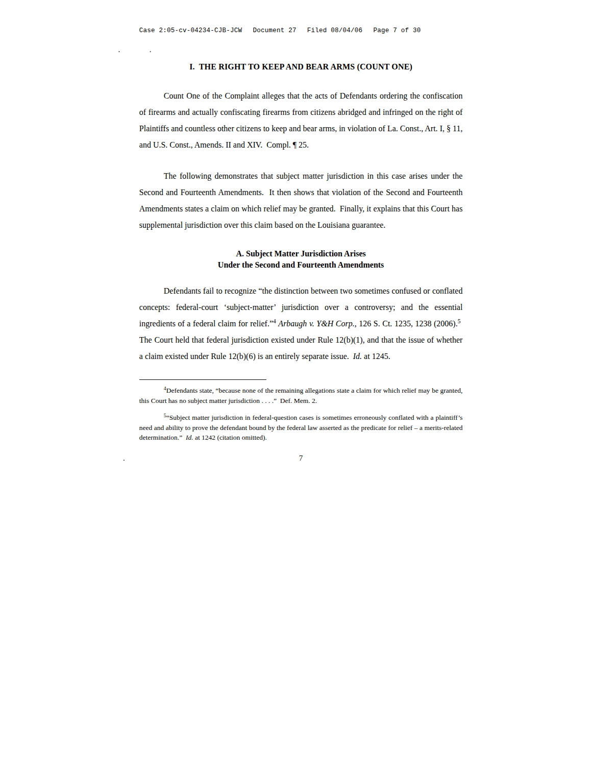Case 2:05-cv-04234-CJB-JCW Document 27 Filed 08/04/06 Page 7 of 30
. .
I. THE RIGHT TO KEEP AND BEAR ARMS (COUNT ONE)
Count One of the Complaint alleges that the acts of Defendants ordering the confiscation of firearms and actually confiscating firearms from citizens abridged and infringed on the right of Plaintiffs and countless other citizens to keep and bear arms, in violation of La. Const., Art. I, § 11, and U.S. Const., Amends. II and XIV. Compl. ¶ 25.
The following demonstrates that subject matter jurisdiction in this case arises under the Second and Fourteenth Amendments. It then shows that violation of the Second and Fourteenth Amendments states a claim on which relief may be granted. Finally, it explains that this Court has supplemental jurisdiction over this claim based on the Louisiana guarantee.
A. Subject Matter Jurisdiction Arises
Under the Second and Fourteenth Amendments
Defendants fail to recognize “the distinction between two sometimes confused or conflated concepts: federal-court ‘subject-matter’ jurisdiction over a controversy; and the essential ingredients of a federal claim for relief.”4 Arbaugh v. Y&H Corp., 126 S. Ct. 1235, 1238 (2006).5 The Court held that federal jurisdiction existed under Rule 12(b)(1), and that the issue of whether a claim existed under Rule 12(b)(6) is an entirely separate issue. Id. at 1245.
4 Defendants state, “because none of the remaining allegations state a claim for which relief may be granted, this Court has no subject matter jurisdiction . . . .” Def. Mem. 2.
5“Subject matter jurisdiction in federal-question cases is sometimes erroneously conflated with a plaintiff’s need and ability to prove the defendant bound by the federal law asserted as the predicate for relief – a merits-related determination.” Id. at 1242 (citation omitted).
. 7